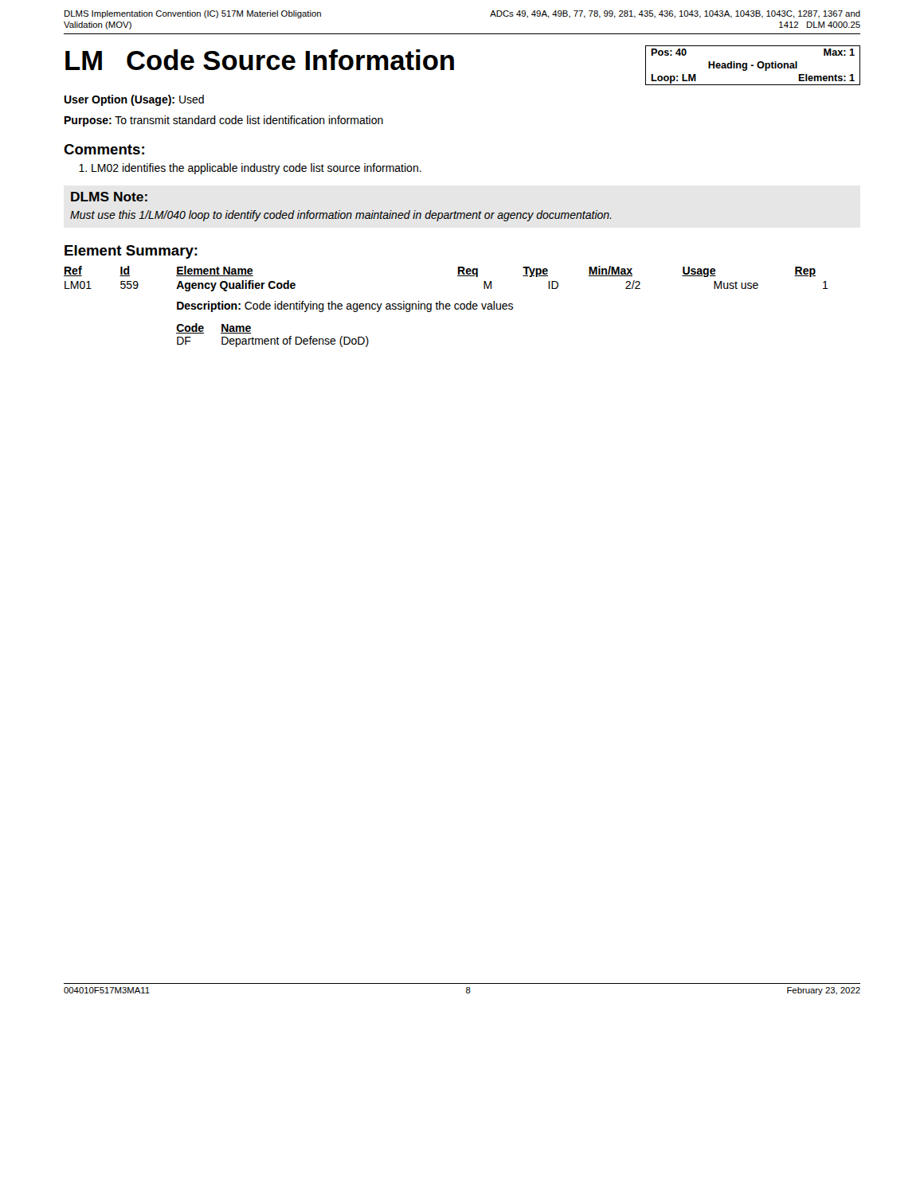DLMS Implementation Convention (IC) 517M Materiel Obligation
Validation (MOV)
ADCs 49, 49A, 49B, 77, 78, 99, 281, 435, 436, 1043, 1043A, 1043B, 1043C, 1287, 1367 and
1412 DLM 4000.25
LMCode Source Information
Pos: 40 Max: 1
Heading - Optional
Loop: LM Elements: 1
User Option (Usage): Used
Purpose: To transmit standard code list identification information
Comments:
LM02 identifies the applicable industry code list source information.
DLMS Note:
Must use this 1/LM/040 loop to identify coded information maintained in department or agency documentation.
Element Summary:
| Ref | Id | Element Name | Req | Type | Min/Max | Usage | Rep |
| --- | --- | --- | --- | --- | --- | --- | --- |
| LM01 | 559 | Agency Qualifier Code | M | ID | 2/2 | Must use | 1 |
| | Description: Code identifying the agency assigning the code values Code Name DF Department of Defense (DoD) |
004010F517M3MA11
8
February 23, 2022